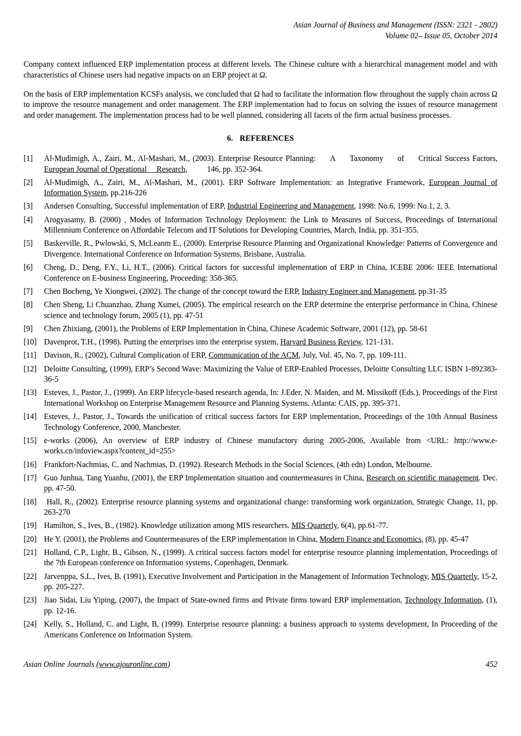Asian Journal of Business and Management (ISSN: 2321 - 2802)
Volume 02– Issue 05, October 2014
Company context influenced ERP implementation process at different levels. The Chinese culture with a hierarchical management model and with characteristics of Chinese users had negative impacts on an ERP project at Ω.
On the basis of ERP implementation KCSFs analysis, we concluded that Ω had to facilitate the information flow throughout the supply chain across Ω to improve the resource management and order management. The ERP implementation had to focus on solving the issues of resource management and order management. The implementation process had to be well planned, considering all facets of the firm actual business processes.
6. REFERENCES
[1] Al-Mudimigh, A., Zairi, M., Al-Mashari, M., (2003). Enterprise Resource Planning: A Taxonomy of Critical Success Factors, European Journal of Operational Research, 146, pp. 352-364.
[2] Al-Mudimigh, A., Zairi, M., Al-Mashari, M., (2001). ERP Software Implementation: an Integrative Framework, European Journal of Information System, pp.216-226
[3] Andersen Consulting, Successful implementation of ERP, Industrial Engineering and Management, 1998: No.6, 1999: No.1, 2, 3.
[4] Arogyasamy, B. (2000) , Modes of Information Technology Deployment: the Link to Measures of Success, Proceedings of International Millennium Conference on Affordable Telecom and IT Solutions for Developing Countries, March, India, pp. 351-355.
[5] Baskerville, R., Pwlowski, S, McLeanm E., (2000). Enterprise Resource Planning and Organizational Knowledge: Patterns of Convergence and Divergence. International Conference on Information Systems, Brisbane, Australia.
[6] Cheng, D., Deng, F.Y., Li, H.T., (2006). Critical factors for successful implementation of ERP in China, ICEBE 2006: IEEE International Conference on E-business Engineering, Proceeding: 358-365.
[7] Chen Bocheng, Ye Xiongwei, (2002). The change of the concept toward the ERP, Industry Engineer and Management, pp.31-35
[8] Chen Sheng, Li Chuanzhao, Zhang Xumei, (2005). The empirical research on the ERP determine the enterprise performance in China, Chinese science and technology forum, 2005 (1), pp. 47-51
[9] Chen Zhixiang, (2001), the Problems of ERP Implementation in China, Chinese Academic Software, 2001 (12), pp. 58-61
[10] Davenprot, T.H., (1998). Putting the enterprises into the enterprise system, Harvard Business Review, 121-131.
[11] Davison, R., (2002), Cultural Complication of ERP, Communication of the ACM, July, Vol. 45, No. 7, pp. 109-111.
[12] Deloitte Consulting, (1999), ERP’s Second Wave: Maximizing the Value of ERP-Enabled Processes, Deloitte Consulting LLC ISBN 1-892383-36-5
[13] Esteves, J., Pastor, J., (1999). An ERP lifecycle-based research agenda, In: J.Eder, N. Maiden, and M. Missikoff (Eds.), Proceedings of the First International Workshop on Enterprise Management Resource and Planning Systems. Atlanta: CAIS, pp. 395-371.
[14] Esteves, J., Pastor, J., Towards the unification of critical success factors for ERP implementation, Proceedings of the 10th Annual Business Technology Conference, 2000, Manchester.
[15] e-works (2006), An overview of ERP industry of Chinese manufactory during 2005-2006, Available from <URL: http://www.e-works.cn/infoview.aspx?content_id=255>
[16] Frankfort-Nachmias, C. and Nachmias, D. (1992). Research Methods in the Social Sciences, (4th edn) London, Melbourne.
[17] Guo Junhua, Tang Yuanhu, (2001), the ERP Implementation situation and countermeasures in China, Research on scientific management. Dec. pp. 47-50.
[18] Hall, R., (2002). Enterprise resource planning systems and organizational change: transforming work organization, Strategic Change, 11, pp. 263-270
[19] Hamilton, S., Ives, B., (1982). Knowledge utilization among MIS researchers. MIS Quarterly, 6(4), pp.61-77.
[20] He Y. (2001), the Problems and Countermeasures of the ERP implementation in China, Modern Finance and Economics, (8), pp. 45-47
[21] Holland, C.P., Light, B., Gibson, N., (1999). A critical success factors model for enterprise resource planning implementation, Proceedings of the 7th European conference on Information systems, Copenhagen, Denmark.
[22] Jarvenppa, S.L., Ives, B. (1991), Executive Involvement and Participation in the Management of Information Technology, MIS Quarterly, 15-2, pp. 205-227.
[23] Jiao Sidai, Liu Yiping, (2007), the Impact of State-owned firms and Private firms toward ERP implementation, Technology Information, (1), pp. 12-16.
[24] Kelly, S., Holland, C. and Light, B, (1999). Enterprise resource planning: a business approach to systems development, In Proceeding of the Americans Conference on Information System.
Asian Online Journals (www.ajouronline.com) 452